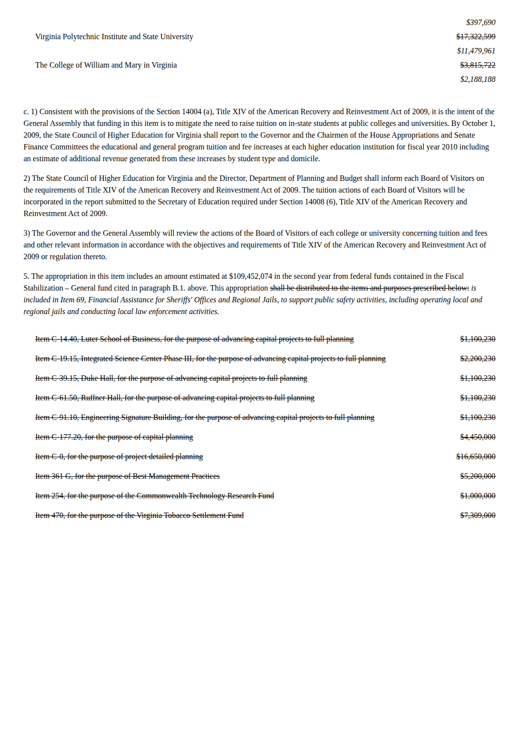| | $397,690 |
| Virginia Polytechnic Institute and State University | $17,322,599 |
| | $11,479,961 |
| The College of William and Mary in Virginia | $3,815,722 |
| | $2,188,188 |
c. 1) Consistent with the provisions of the Section 14004 (a), Title XIV of the American Recovery and Reinvestment Act of 2009, it is the intent of the General Assembly that funding in this item is to mitigate the need to raise tuition on in-state students at public colleges and universities. By October 1, 2009, the State Council of Higher Education for Virginia shall report to the Governor and the Chairmen of the House Appropriations and Senate Finance Committees the educational and general program tuition and fee increases at each higher education institution for fiscal year 2010 including an estimate of additional revenue generated from these increases by student type and domicile.
2) The State Council of Higher Education for Virginia and the Director, Department of Planning and Budget shall inform each Board of Visitors on the requirements of Title XIV of the American Recovery and Reinvestment Act of 2009. The tuition actions of each Board of Visitors will be incorporated in the report submitted to the Secretary of Education required under Section 14008 (6), Title XIV of the American Recovery and Reinvestment Act of 2009.
3) The Governor and the General Assembly will review the actions of the Board of Visitors of each college or university concerning tuition and fees and other relevant information in accordance with the objectives and requirements of Title XIV of the American Recovery and Reinvestment Act of 2009 or regulation thereto.
5. The appropriation in this item includes an amount estimated at $109,452,074 in the second year from federal funds contained in the Fiscal Stabilization – General fund cited in paragraph B.1. above. This appropriation shall be distributed to the items and purposes prescribed below: is included in Item 69, Financial Assistance for Sheriffs' Offices and Regional Jails, to support public safety activities, including operating local and regional jails and conducting local law enforcement activities.
| Item C-14.40, Luter School of Business, for the purpose of advancing capital projects to full planning | $1,100,230 |
| Item C-19.15, Integrated Science Center Phase III, for the purpose of advancing capital projects to full planning | $2,200,230 |
| Item C-39.15, Duke Hall, for the purpose of advancing capital projects to full planning | $1,100,230 |
| Item C-61.50, Ruffner Hall, for the purpose of advancing capital projects to full planning | $1,100,230 |
| Item C-91.10, Engineering Signature Building, for the purpose of advancing capital projects to full planning | $1,100,230 |
| Item C-177.20, for the purpose of capital planning | $4,450,000 |
| Item C-0, for the purpose of project detailed planning | $16,650,000 |
| Item 361 G, for the purpose of Best Management Practices | $5,200,000 |
| Item 254, for the purpose of the Commonwealth Technology Research Fund | $1,000,000 |
| Item 470, for the purpose of the Virginia Tobacco Settlement Fund | $7,309,000 |